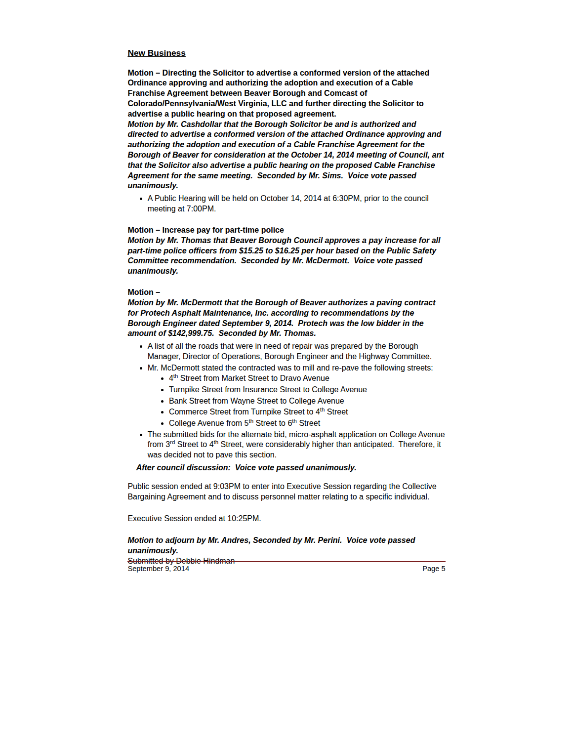New Business
Motion – Directing the Solicitor to advertise a conformed version of the attached Ordinance approving and authorizing the adoption and execution of a Cable Franchise Agreement between Beaver Borough and Comcast of Colorado/Pennsylvania/West Virginia, LLC and further directing the Solicitor to advertise a public hearing on that proposed agreement.
Motion by Mr. Cashdollar that the Borough Solicitor be and is authorized and directed to advertise a conformed version of the attached Ordinance approving and authorizing the adoption and execution of a Cable Franchise Agreement for the Borough of Beaver for consideration at the October 14, 2014 meeting of Council, ant that the Solicitor also advertise a public hearing on the proposed Cable Franchise Agreement for the same meeting. Seconded by Mr. Sims. Voice vote passed unanimously.
A Public Hearing will be held on October 14, 2014 at 6:30PM, prior to the council meeting at 7:00PM.
Motion – Increase pay for part-time police
Motion by Mr. Thomas that Beaver Borough Council approves a pay increase for all part-time police officers from $15.25 to $16.25 per hour based on the Public Safety Committee recommendation. Seconded by Mr. McDermott. Voice vote passed unanimously.
Motion –
Motion by Mr. McDermott that the Borough of Beaver authorizes a paving contract for Protech Asphalt Maintenance, Inc. according to recommendations by the Borough Engineer dated September 9, 2014. Protech was the low bidder in the amount of $142,999.75. Seconded by Mr. Thomas.
A list of all the roads that were in need of repair was prepared by the Borough Manager, Director of Operations, Borough Engineer and the Highway Committee.
Mr. McDermott stated the contracted was to mill and re-pave the following streets:
4th Street from Market Street to Dravo Avenue
Turnpike Street from Insurance Street to College Avenue
Bank Street from Wayne Street to College Avenue
Commerce Street from Turnpike Street to 4th Street
College Avenue from 5th Street to 6th Street
The submitted bids for the alternate bid, micro-asphalt application on College Avenue from 3rd Street to 4th Street, were considerably higher than anticipated. Therefore, it was decided not to pave this section.
After council discussion: Voice vote passed unanimously.
Public session ended at 9:03PM to enter into Executive Session regarding the Collective Bargaining Agreement and to discuss personnel matter relating to a specific individual.
Executive Session ended at 10:25PM.
Motion to adjourn by Mr. Andres, Seconded by Mr. Perini. Voice vote passed unanimously.
Submitted by Debbie Hindman
September 9, 2014 Page 5